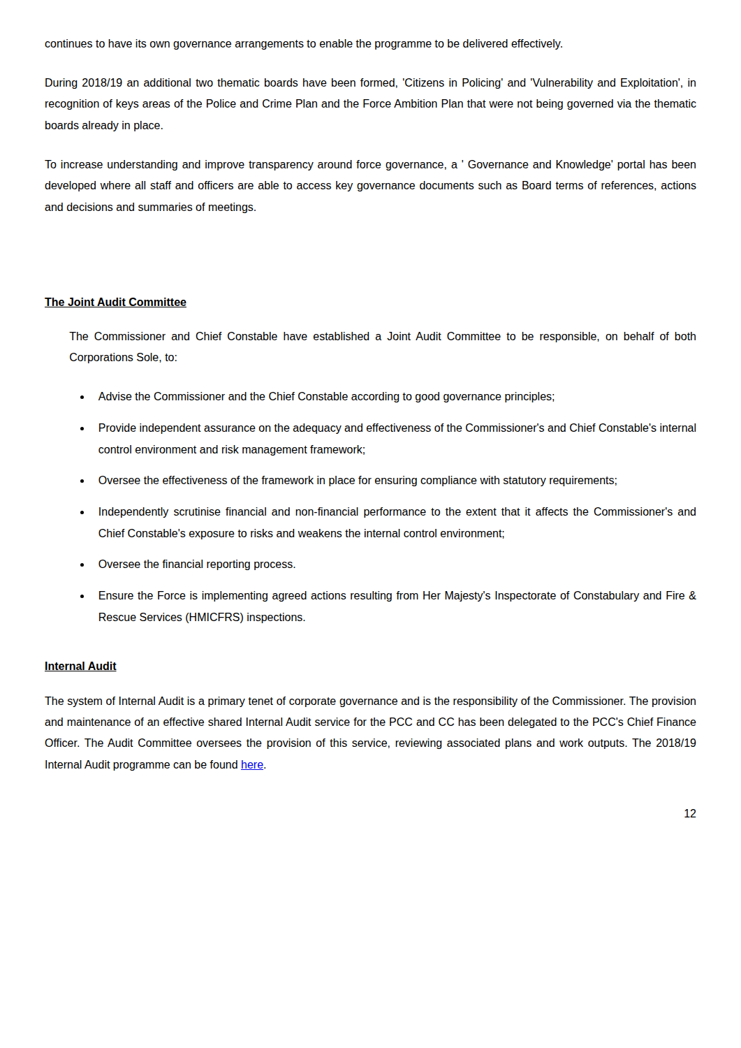continues to have its own governance arrangements to enable the programme to be delivered effectively.
During 2018/19 an additional two thematic boards have been formed, 'Citizens in Policing' and 'Vulnerability and Exploitation', in recognition of keys areas of the Police and Crime Plan and the Force Ambition Plan that were not being governed via the thematic boards already in place.
To increase understanding and improve transparency around force governance, a ' Governance and Knowledge' portal has been developed where all staff and officers are able to access key governance documents such as Board terms of references, actions and decisions and summaries of meetings.
The Joint Audit Committee
The Commissioner and Chief Constable have established a Joint Audit Committee to be responsible, on behalf of both Corporations Sole, to:
Advise the Commissioner and the Chief Constable according to good governance principles;
Provide independent assurance on the adequacy and effectiveness of the Commissioner's and Chief Constable's internal control environment and risk management framework;
Oversee the effectiveness of the framework in place for ensuring compliance with statutory requirements;
Independently scrutinise financial and non-financial performance to the extent that it affects the Commissioner's and Chief Constable's exposure to risks and weakens the internal control environment;
Oversee the financial reporting process.
Ensure the Force is implementing agreed actions resulting from Her Majesty's Inspectorate of Constabulary and Fire & Rescue Services (HMICFRS) inspections.
Internal Audit
The system of Internal Audit is a primary tenet of corporate governance and is the responsibility of the Commissioner. The provision and maintenance of an effective shared Internal Audit service for the PCC and CC has been delegated to the PCC's Chief Finance Officer. The Audit Committee oversees the provision of this service, reviewing associated plans and work outputs. The 2018/19 Internal Audit programme can be found here.
12